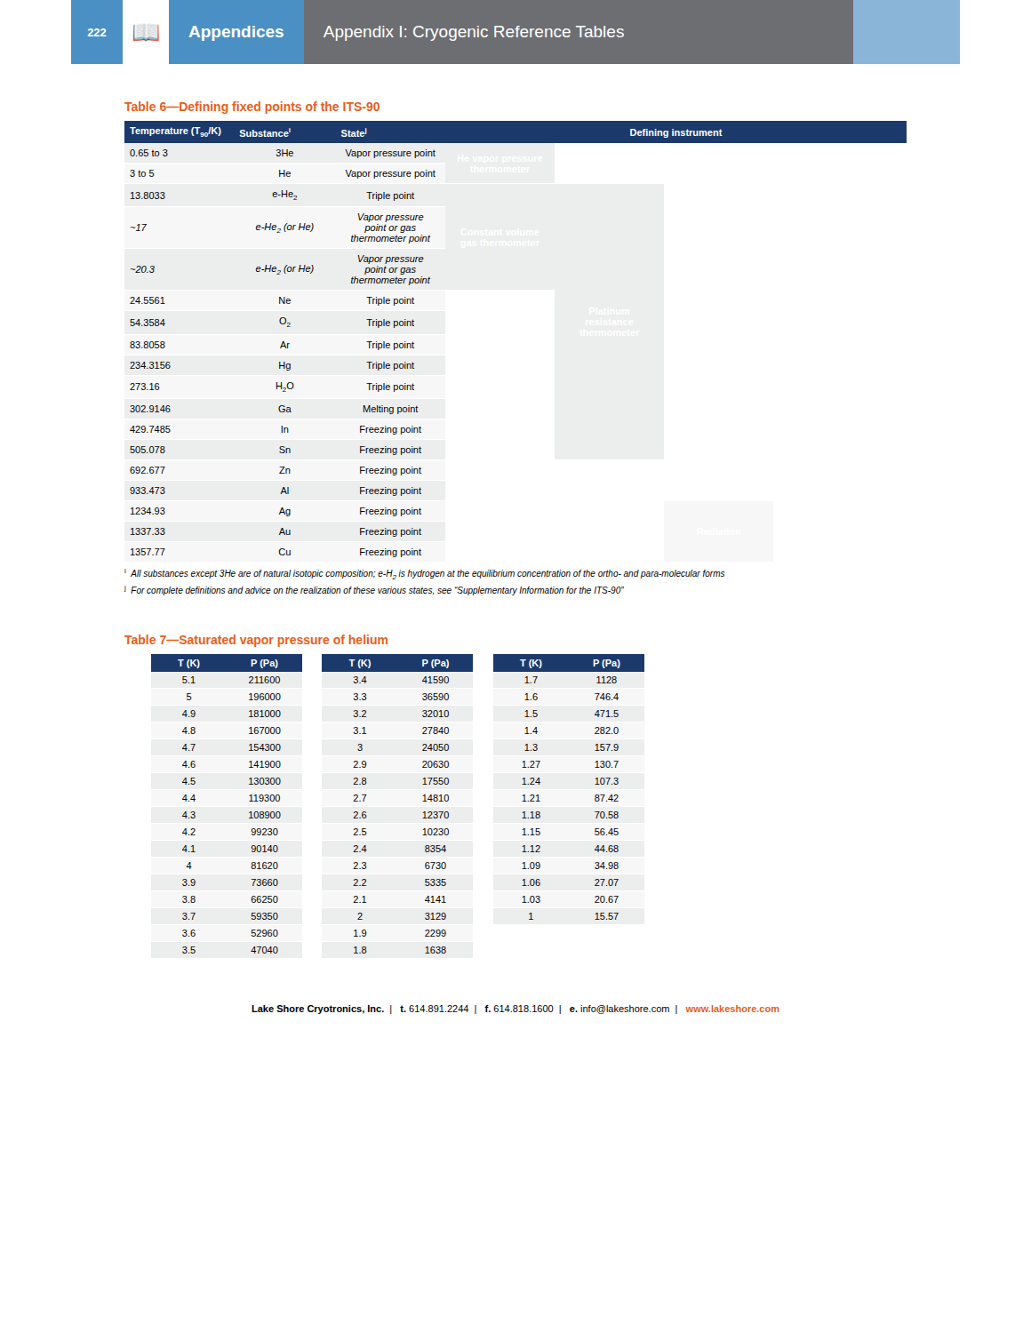222
📖
Appendices
Appendix I: Cryogenic Reference Tables
Table 6—Defining fixed points of the ITS-90
| Temperature (T 90 /K) | Substance i | State j | Defining instrument |
| --- | --- | --- | --- |
| 0.65 to 3 | 3He | Vapor pressure point | He vapor pressure thermometer | | | |
| 3 to 5 | He | Vapor pressure point | | | |
| 13.8033 | e-He 2 | Triple point | Constant volume gas thermometer | Platinum resistance thermometer | | |
| ~17 | e-He 2 (or He) | Vapor pressure point or gas thermometer point | | |
| ~20.3 | e-He 2 (or He) | Vapor pressure point or gas thermometer point | | |
| 24.5561 | Ne | Triple point | | | |
| 54.3584 | O 2 | Triple point | | | |
| 83.8058 | Ar | Triple point | | | |
| 234.3156 | Hg | Triple point | | | |
| 273.16 | H 2 O | Triple point | | | |
| 302.9146 | Ga | Melting point | | | |
| 429.7485 | In | Freezing point | | | |
| 505.078 | Sn | Freezing point | | | |
| 692.677 | Zn | Freezing point | | | |
| 933.473 | Al | Freezing point | | | |
| 1234.93 | Ag | Freezing point | | | Radiation |
| 1337.33 | Au | Freezing point | | |
| 1357.77 | Cu | Freezing point | | |
i All substances except 3He are of natural isotopic composition; e-H2 is hydrogen at the equilibrium concentration of the ortho- and para-molecular forms
j For complete definitions and advice on the realization of these various states, see “Supplementary Information for the ITS-90”
Table 7—Saturated vapor pressure of helium
| T (K) | P (Pa) |
| --- | --- |
| 5.1 | 211600 |
| 5 | 196000 |
| 4.9 | 181000 |
| 4.8 | 167000 |
| 4.7 | 154300 |
| 4.6 | 141900 |
| 4.5 | 130300 |
| 4.4 | 119300 |
| 4.3 | 108900 |
| 4.2 | 99230 |
| 4.1 | 90140 |
| 4 | 81620 |
| 3.9 | 73660 |
| 3.8 | 66250 |
| 3.7 | 59350 |
| 3.6 | 52960 |
| 3.5 | 47040 |
| T (K) | P (Pa) |
| --- | --- |
| 3.4 | 41590 |
| 3.3 | 36590 |
| 3.2 | 32010 |
| 3.1 | 27840 |
| 3 | 24050 |
| 2.9 | 20630 |
| 2.8 | 17550 |
| 2.7 | 14810 |
| 2.6 | 12370 |
| 2.5 | 10230 |
| 2.4 | 8354 |
| 2.3 | 6730 |
| 2.2 | 5335 |
| 2.1 | 4141 |
| 2 | 3129 |
| 1.9 | 2299 |
| 1.8 | 1638 |
| T (K) | P (Pa) |
| --- | --- |
| 1.7 | 1128 |
| 1.6 | 746.4 |
| 1.5 | 471.5 |
| 1.4 | 282.0 |
| 1.3 | 157.9 |
| 1.27 | 130.7 |
| 1.24 | 107.3 |
| 1.21 | 87.42 |
| 1.18 | 70.58 |
| 1.15 | 56.45 |
| 1.12 | 44.68 |
| 1.09 | 34.98 |
| 1.06 | 27.07 |
| 1.03 | 20.67 |
| 1 | 15.57 |
Lake Shore Cryotronics, Inc. | t. 614.891.2244 | f. 614.818.1600 | e. info@lakeshore.com | www.lakeshore.com